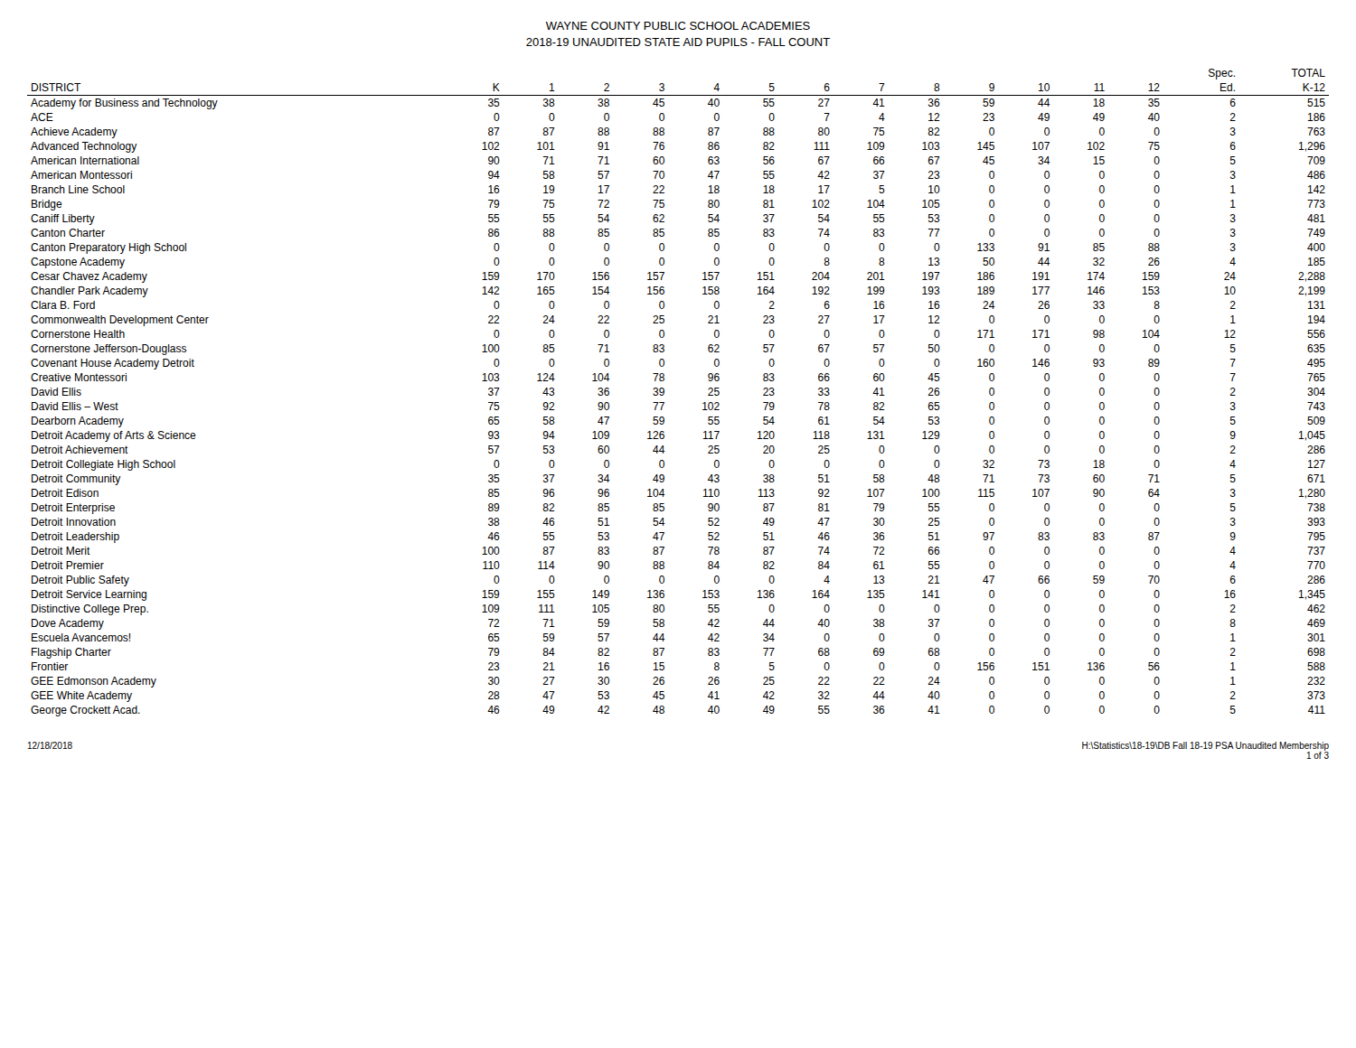WAYNE COUNTY PUBLIC SCHOOL ACADEMIES
2018-19 UNAUDITED STATE AID PUPILS - FALL COUNT
| | | | | | | | | | | | | | | Spec. | TOTAL |
| --- | --- | --- | --- | --- | --- | --- | --- | --- | --- | --- | --- | --- | --- | --- | --- |
| DISTRICT | K | 1 | 2 | 3 | 4 | 5 | 6 | 7 | 8 | 9 | 10 | 11 | 12 | Ed. | K-12 |
| Academy for Business and Technology | 35 | 38 | 38 | 45 | 40 | 55 | 27 | 41 | 36 | 59 | 44 | 18 | 35 | 6 | 515 |
| ACE | 0 | 0 | 0 | 0 | 0 | 0 | 7 | 4 | 12 | 23 | 49 | 49 | 40 | 2 | 186 |
| Achieve Academy | 87 | 87 | 88 | 88 | 87 | 88 | 80 | 75 | 82 | 0 | 0 | 0 | 0 | 3 | 763 |
| Advanced Technology | 102 | 101 | 91 | 76 | 86 | 82 | 111 | 109 | 103 | 145 | 107 | 102 | 75 | 6 | 1,296 |
| American International | 90 | 71 | 71 | 60 | 63 | 56 | 67 | 66 | 67 | 45 | 34 | 15 | 0 | 5 | 709 |
| American Montessori | 94 | 58 | 57 | 70 | 47 | 55 | 42 | 37 | 23 | 0 | 0 | 0 | 0 | 3 | 486 |
| Branch Line School | 16 | 19 | 17 | 22 | 18 | 18 | 17 | 5 | 10 | 0 | 0 | 0 | 0 | 1 | 142 |
| Bridge | 79 | 75 | 72 | 75 | 80 | 81 | 102 | 104 | 105 | 0 | 0 | 0 | 0 | 1 | 773 |
| Caniff Liberty | 55 | 55 | 54 | 62 | 54 | 37 | 54 | 55 | 53 | 0 | 0 | 0 | 0 | 3 | 481 |
| Canton Charter | 86 | 88 | 85 | 85 | 85 | 83 | 74 | 83 | 77 | 0 | 0 | 0 | 0 | 3 | 749 |
| Canton Preparatory High School | 0 | 0 | 0 | 0 | 0 | 0 | 0 | 0 | 0 | 133 | 91 | 85 | 88 | 3 | 400 |
| Capstone Academy | 0 | 0 | 0 | 0 | 0 | 0 | 8 | 8 | 13 | 50 | 44 | 32 | 26 | 4 | 185 |
| Cesar Chavez Academy | 159 | 170 | 156 | 157 | 157 | 151 | 204 | 201 | 197 | 186 | 191 | 174 | 159 | 24 | 2,288 |
| Chandler Park Academy | 142 | 165 | 154 | 156 | 158 | 164 | 192 | 199 | 193 | 189 | 177 | 146 | 153 | 10 | 2,199 |
| Clara B. Ford | 0 | 0 | 0 | 0 | 0 | 2 | 6 | 16 | 16 | 24 | 26 | 33 | 8 | 2 | 131 |
| Commonwealth Development Center | 22 | 24 | 22 | 25 | 21 | 23 | 27 | 17 | 12 | 0 | 0 | 0 | 0 | 1 | 194 |
| Cornerstone Health | 0 | 0 | 0 | 0 | 0 | 0 | 0 | 0 | 0 | 171 | 171 | 98 | 104 | 12 | 556 |
| Cornerstone Jefferson-Douglass | 100 | 85 | 71 | 83 | 62 | 57 | 67 | 57 | 50 | 0 | 0 | 0 | 0 | 5 | 635 |
| Covenant House Academy Detroit | 0 | 0 | 0 | 0 | 0 | 0 | 0 | 0 | 0 | 160 | 146 | 93 | 89 | 7 | 495 |
| Creative Montessori | 103 | 124 | 104 | 78 | 96 | 83 | 66 | 60 | 45 | 0 | 0 | 0 | 0 | 7 | 765 |
| David Ellis | 37 | 43 | 36 | 39 | 25 | 23 | 33 | 41 | 26 | 0 | 0 | 0 | 0 | 2 | 304 |
| David Ellis – West | 75 | 92 | 90 | 77 | 102 | 79 | 78 | 82 | 65 | 0 | 0 | 0 | 0 | 3 | 743 |
| Dearborn Academy | 65 | 58 | 47 | 59 | 55 | 54 | 61 | 54 | 53 | 0 | 0 | 0 | 0 | 5 | 509 |
| Detroit Academy of Arts & Science | 93 | 94 | 109 | 126 | 117 | 120 | 118 | 131 | 129 | 0 | 0 | 0 | 0 | 9 | 1,045 |
| Detroit Achievement | 57 | 53 | 60 | 44 | 25 | 20 | 25 | 0 | 0 | 0 | 0 | 0 | 0 | 2 | 286 |
| Detroit Collegiate High School | 0 | 0 | 0 | 0 | 0 | 0 | 0 | 0 | 0 | 32 | 73 | 18 | 0 | 4 | 127 |
| Detroit Community | 35 | 37 | 34 | 49 | 43 | 38 | 51 | 58 | 48 | 71 | 73 | 60 | 71 | 5 | 671 |
| Detroit Edison | 85 | 96 | 96 | 104 | 110 | 113 | 92 | 107 | 100 | 115 | 107 | 90 | 64 | 3 | 1,280 |
| Detroit Enterprise | 89 | 82 | 85 | 85 | 90 | 87 | 81 | 79 | 55 | 0 | 0 | 0 | 0 | 5 | 738 |
| Detroit Innovation | 38 | 46 | 51 | 54 | 52 | 49 | 47 | 30 | 25 | 0 | 0 | 0 | 0 | 3 | 393 |
| Detroit Leadership | 46 | 55 | 53 | 47 | 52 | 51 | 46 | 36 | 51 | 97 | 83 | 83 | 87 | 9 | 795 |
| Detroit Merit | 100 | 87 | 83 | 87 | 78 | 87 | 74 | 72 | 66 | 0 | 0 | 0 | 0 | 4 | 737 |
| Detroit Premier | 110 | 114 | 90 | 88 | 84 | 82 | 84 | 61 | 55 | 0 | 0 | 0 | 0 | 4 | 770 |
| Detroit Public Safety | 0 | 0 | 0 | 0 | 0 | 0 | 4 | 13 | 21 | 47 | 66 | 59 | 70 | 6 | 286 |
| Detroit Service Learning | 159 | 155 | 149 | 136 | 153 | 136 | 164 | 135 | 141 | 0 | 0 | 0 | 0 | 16 | 1,345 |
| Distinctive College Prep. | 109 | 111 | 105 | 80 | 55 | 0 | 0 | 0 | 0 | 0 | 0 | 0 | 0 | 2 | 462 |
| Dove Academy | 72 | 71 | 59 | 58 | 42 | 44 | 40 | 38 | 37 | 0 | 0 | 0 | 0 | 8 | 469 |
| Escuela Avancemos! | 65 | 59 | 57 | 44 | 42 | 34 | 0 | 0 | 0 | 0 | 0 | 0 | 0 | 1 | 301 |
| Flagship Charter | 79 | 84 | 82 | 87 | 83 | 77 | 68 | 69 | 68 | 0 | 0 | 0 | 0 | 2 | 698 |
| Frontier | 23 | 21 | 16 | 15 | 8 | 5 | 0 | 0 | 0 | 156 | 151 | 136 | 56 | 1 | 588 |
| GEE Edmonson Academy | 30 | 27 | 30 | 26 | 26 | 25 | 22 | 22 | 24 | 0 | 0 | 0 | 0 | 1 | 232 |
| GEE White Academy | 28 | 47 | 53 | 45 | 41 | 42 | 32 | 44 | 40 | 0 | 0 | 0 | 0 | 2 | 373 |
| George Crockett Acad. | 46 | 49 | 42 | 48 | 40 | 49 | 55 | 36 | 41 | 0 | 0 | 0 | 0 | 5 | 411 |
12/18/2018
H:\Statistics\18-19\DB Fall 18-19 PSA Unaudited Membership
1 of 3